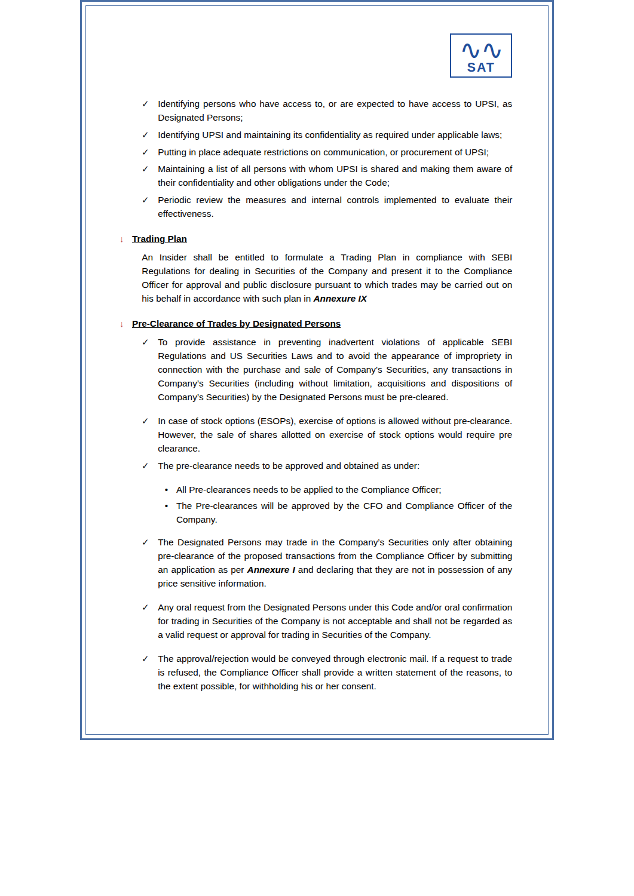∿∿
SAT
Identifying persons who have access to, or are expected to have access to UPSI, as Designated Persons;
Identifying UPSI and maintaining its confidentiality as required under applicable laws;
Putting in place adequate restrictions on communication, or procurement of UPSI;
Maintaining a list of all persons with whom UPSI is shared and making them aware of their confidentiality and other obligations under the Code;
Periodic review the measures and internal controls implemented to evaluate their effectiveness.
Trading Plan
An Insider shall be entitled to formulate a Trading Plan in compliance with SEBI Regulations for dealing in Securities of the Company and present it to the Compliance Officer for approval and public disclosure pursuant to which trades may be carried out on his behalf in accordance with such plan in Annexure IX
Pre-Clearance of Trades by Designated Persons
To provide assistance in preventing inadvertent violations of applicable SEBI Regulations and US Securities Laws and to avoid the appearance of impropriety in connection with the purchase and sale of Company’s Securities, any transactions in Company’s Securities (including without limitation, acquisitions and dispositions of Company’s Securities) by the Designated Persons must be pre-cleared.
In case of stock options (ESOPs), exercise of options is allowed without pre-clearance. However, the sale of shares allotted on exercise of stock options would require pre clearance.
The pre-clearance needs to be approved and obtained as under:
All Pre-clearances needs to be applied to the Compliance Officer;
The Pre-clearances will be approved by the CFO and Compliance Officer of the Company.
The Designated Persons may trade in the Company’s Securities only after obtaining pre-clearance of the proposed transactions from the Compliance Officer by submitting an application as per Annexure I and declaring that they are not in possession of any price sensitive information.
Any oral request from the Designated Persons under this Code and/or oral confirmation for trading in Securities of the Company is not acceptable and shall not be regarded as a valid request or approval for trading in Securities of the Company.
The approval/rejection would be conveyed through electronic mail. If a request to trade is refused, the Compliance Officer shall provide a written statement of the reasons, to the extent possible, for withholding his or her consent.